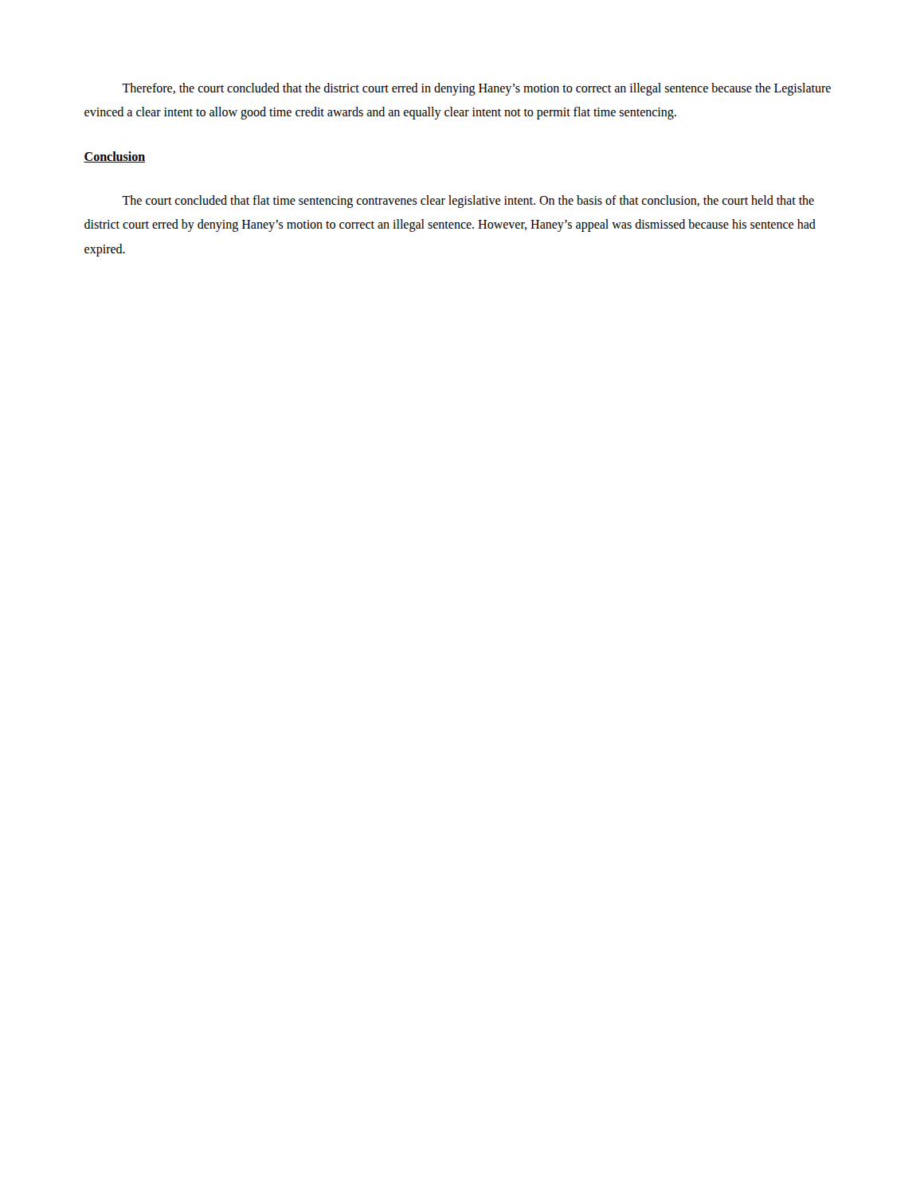Therefore, the court concluded that the district court erred in denying Haney’s motion to correct an illegal sentence because the Legislature evinced a clear intent to allow good time credit awards and an equally clear intent not to permit flat time sentencing.
Conclusion
The court concluded that flat time sentencing contravenes clear legislative intent. On the basis of that conclusion, the court held that the district court erred by denying Haney’s motion to correct an illegal sentence. However, Haney’s appeal was dismissed because his sentence had expired.